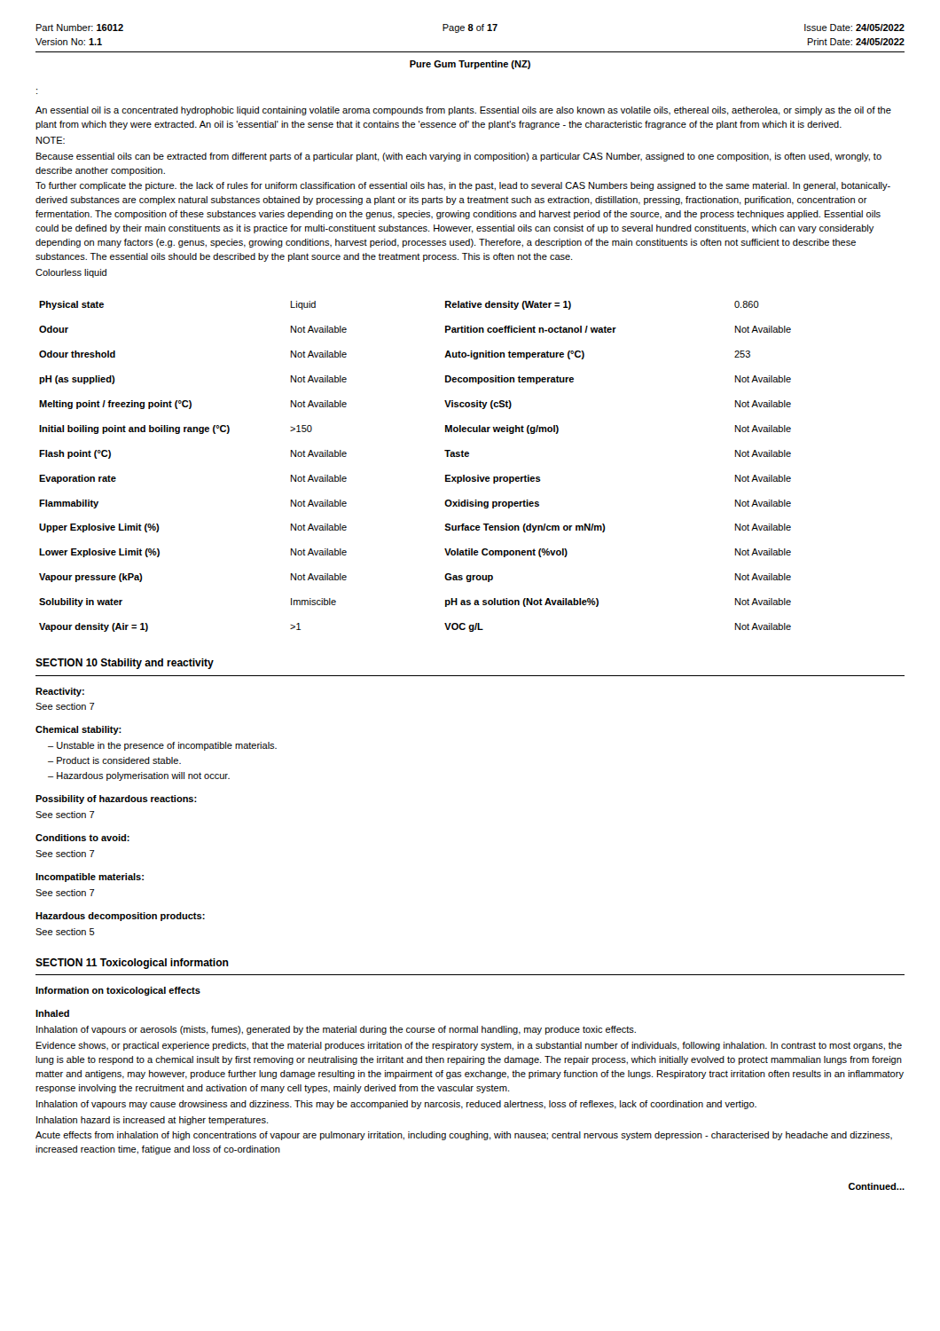Part Number: 16012
Page 8 of 17
Issue Date: 24/05/2022
Version No: 1.1
Print Date: 24/05/2022
Pure Gum Turpentine (NZ)
:
An essential oil is a concentrated hydrophobic liquid containing volatile aroma compounds from plants. Essential oils are also known as volatile oils, ethereal oils, aetherolea, or simply as the oil of the plant from which they were extracted. An oil is 'essential' in the sense that it contains the 'essence of' the plant's fragrance - the characteristic fragrance of the plant from which it is derived.
NOTE:
Because essential oils can be extracted from different parts of a particular plant, (with each varying in composition) a particular CAS Number, assigned to one composition, is often used, wrongly, to describe another composition.
To further complicate the picture. the lack of rules for uniform classification of essential oils has, in the past, lead to several CAS Numbers being assigned to the same material. In general, botanically-derived substances are complex natural substances obtained by processing a plant or its parts by a treatment such as extraction, distillation, pressing, fractionation, purification, concentration or fermentation. The composition of these substances varies depending on the genus, species, growing conditions and harvest period of the source, and the process techniques applied. Essential oils could be defined by their main constituents as it is practice for multi-constituent substances. However, essential oils can consist of up to several hundred constituents, which can vary considerably depending on many factors (e.g. genus, species, growing conditions, harvest period, processes used). Therefore, a description of the main constituents is often not sufficient to describe these substances. The essential oils should be described by the plant source and the treatment process. This is often not the case.
Colourless liquid
| Physical state | Liquid | Relative density (Water = 1) | 0.860 |
| Odour | Not Available | Partition coefficient n-octanol / water | Not Available |
| Odour threshold | Not Available | Auto-ignition temperature (°C) | 253 |
| pH (as supplied) | Not Available | Decomposition temperature | Not Available |
| Melting point / freezing point (°C) | Not Available | Viscosity (cSt) | Not Available |
| Initial boiling point and boiling range (°C) | >150 | Molecular weight (g/mol) | Not Available |
| Flash point (°C) | Not Available | Taste | Not Available |
| Evaporation rate | Not Available | Explosive properties | Not Available |
| Flammability | Not Available | Oxidising properties | Not Available |
| Upper Explosive Limit (%) | Not Available | Surface Tension (dyn/cm or mN/m) | Not Available |
| Lower Explosive Limit (%) | Not Available | Volatile Component (%vol) | Not Available |
| Vapour pressure (kPa) | Not Available | Gas group | Not Available |
| Solubility in water | Immiscible | pH as a solution (Not Available%) | Not Available |
| Vapour density (Air = 1) | >1 | VOC g/L | Not Available |
SECTION 10 Stability and reactivity
Reactivity:
See section 7
Chemical stability:
Unstable in the presence of incompatible materials.
Product is considered stable.
Hazardous polymerisation will not occur.
Possibility of hazardous reactions:
See section 7
Conditions to avoid:
See section 7
Incompatible materials:
See section 7
Hazardous decomposition products:
See section 5
SECTION 11 Toxicological information
Information on toxicological effects
Inhaled
Inhalation of vapours or aerosols (mists, fumes), generated by the material during the course of normal handling, may produce toxic effects.
Evidence shows, or practical experience predicts, that the material produces irritation of the respiratory system, in a substantial number of individuals, following inhalation. In contrast to most organs, the lung is able to respond to a chemical insult by first removing or neutralising the irritant and then repairing the damage. The repair process, which initially evolved to protect mammalian lungs from foreign matter and antigens, may however, produce further lung damage resulting in the impairment of gas exchange, the primary function of the lungs. Respiratory tract irritation often results in an inflammatory response involving the recruitment and activation of many cell types, mainly derived from the vascular system.
Inhalation of vapours may cause drowsiness and dizziness. This may be accompanied by narcosis, reduced alertness, loss of reflexes, lack of coordination and vertigo.
Inhalation hazard is increased at higher temperatures.
Acute effects from inhalation of high concentrations of vapour are pulmonary irritation, including coughing, with nausea; central nervous system depression - characterised by headache and dizziness, increased reaction time, fatigue and loss of co-ordination
Continued...